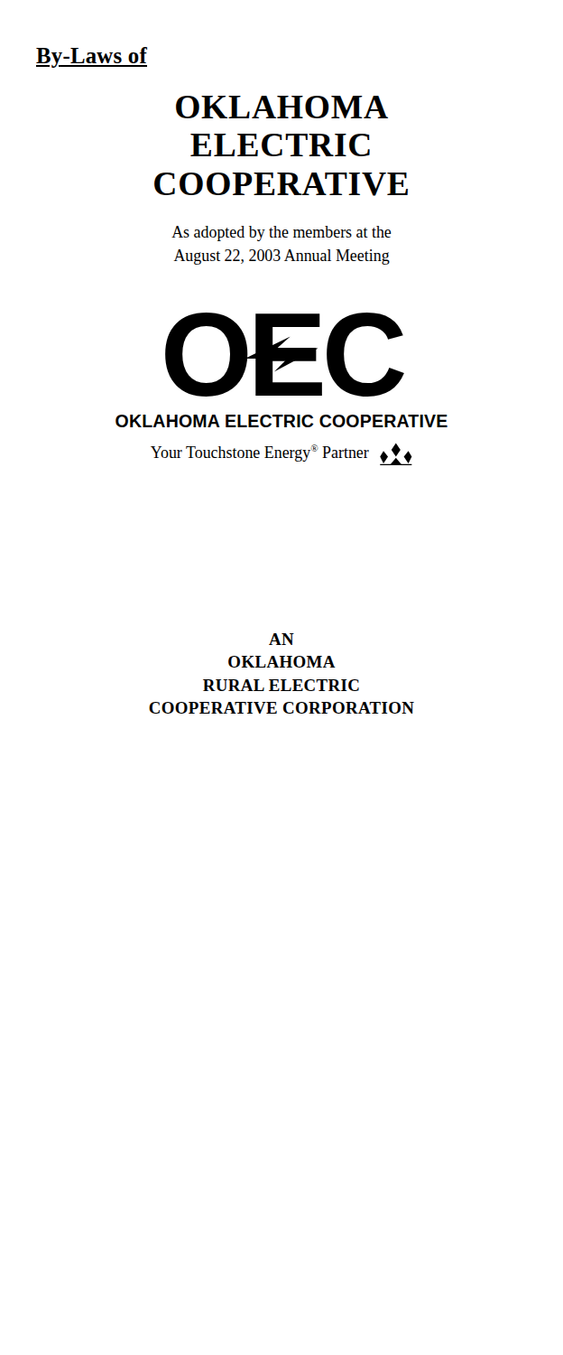By-Laws of
OKLAHOMA
ELECTRIC
COOPERATIVE
As adopted by the members at the
August 22, 2003 Annual Meeting
OEC
OKLAHOMA ELECTRIC COOPERATIVE
Your Touchstone Energy® Partner
AN
OKLAHOMA
RURAL ELECTRIC
COOPERATIVE CORPORATION